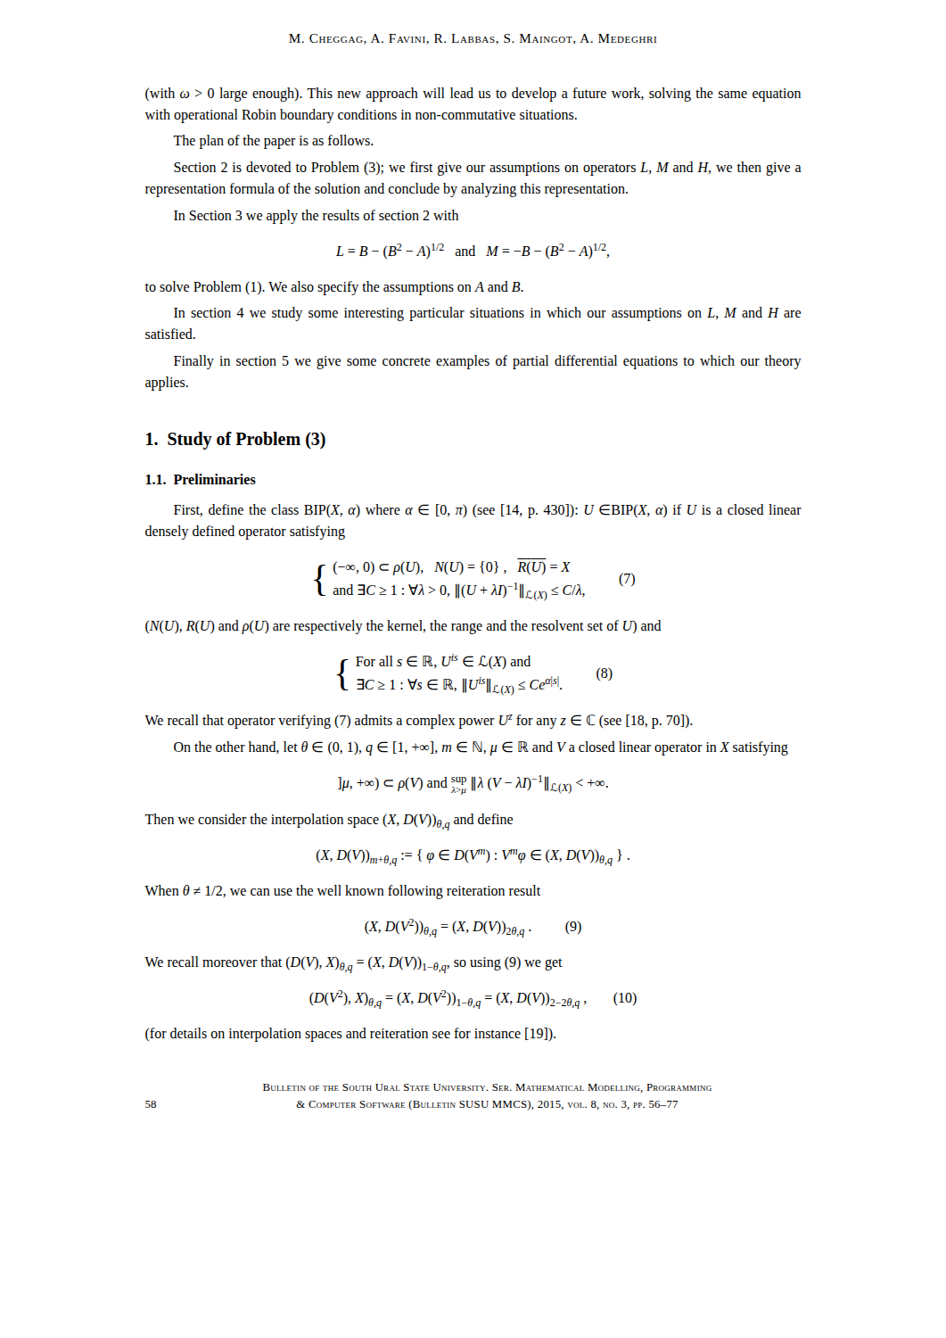M. Cheggag, A. Favini, R. Labbas, S. Maingot, A. Medeghri
(with ω > 0 large enough). This new approach will lead us to develop a future work, solving the same equation with operational Robin boundary conditions in non-commutative situations.
The plan of the paper is as follows.
Section 2 is devoted to Problem (3); we first give our assumptions on operators L, M and H, we then give a representation formula of the solution and conclude by analyzing this representation.
In Section 3 we apply the results of section 2 with
L = B − (B2 − A)1/2 and M = −B − (B2 − A)1/2,
to solve Problem (1). We also specify the assumptions on A and B.
In section 4 we study some interesting particular situations in which our assumptions on L, M and H are satisfied.
Finally in section 5 we give some concrete examples of partial differential equations to which our theory applies.
1. Study of Problem (3)
1.1. Preliminaries
First, define the class BIP(X, α) where α ∈ [0, π) (see [14, p. 430]): U ∈BIP(X, α) if U is a closed linear densely defined operator satisfying
{ (−∞, 0) ⊂ ρ(U), N(U) = {0} , R(U) = X and ∃C ≥ 1 : ∀λ > 0, ∥(U + λI)−1∥ℒ(X) ≤ C/λ,
(7)
(N(U), R(U) and ρ(U) are respectively the kernel, the range and the resolvent set of U) and
{ For all s ∈ ℝ, Uis ∈ ℒ(X) and ∃C ≥ 1 : ∀s ∈ ℝ, ∥Uis∥ℒ(X) ≤ Ceα|s|.
(8)
We recall that operator verifying (7) admits a complex power Uz for any z ∈ ℂ (see [18, p. 70]).
On the other hand, let θ ∈ (0, 1), q ∈ [1, +∞], m ∈ ℕ, μ ∈ ℝ and V a closed linear operator in X satisfying
]μ, +∞) ⊂ ρ(V) and sup λ>μ ∥λ (V − λI)−1∥ℒ(X) < +∞.
Then we consider the interpolation space (X, D(V))θ,q and define
(X, D(V))m+θ,q := { φ ∈ D(Vm) : Vmφ ∈ (X, D(V))θ,q } .
When θ ≠ 1/2, we can use the well known following reiteration result
(X, D(V2))θ,q = (X, D(V))2θ,q .
(9)
We recall moreover that (D(V), X)θ,q = (X, D(V))1−θ,q, so using (9) we get
(D(V2), X)θ,q = (X, D(V2))1−θ,q = (X, D(V))2−2θ,q ,
(10)
(for details on interpolation spaces and reiteration see for instance [19]).
58
Bulletin of the South Ural State University. Ser. Mathematical Modelling, Programming
& Computer Software (Bulletin SUSU MMCS), 2015, vol. 8, no. 3, pp. 56–77